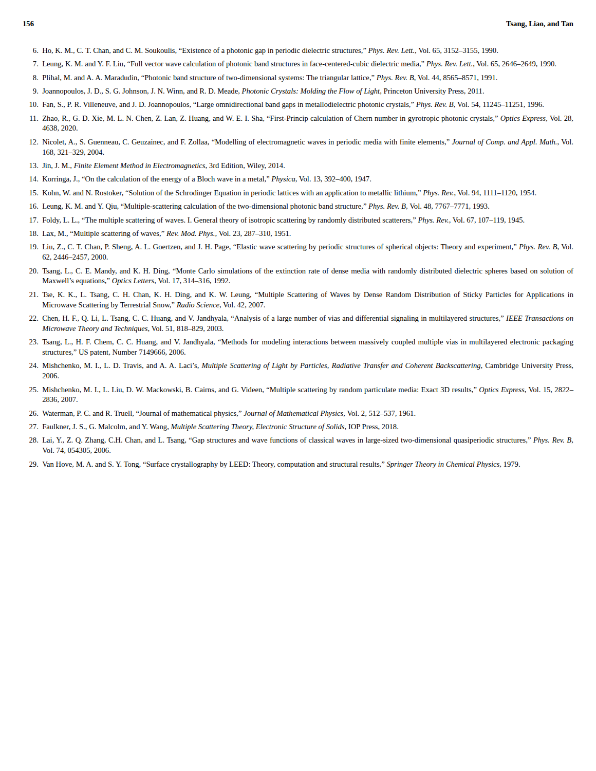156 Tsang, Liao, and Tan
Ho, K. M., C. T. Chan, and C. M. Soukoulis, “Existence of a photonic gap in periodic dielectric structures,” Phys. Rev. Lett., Vol. 65, 3152–3155, 1990.
Leung, K. M. and Y. F. Liu, “Full vector wave calculation of photonic band structures in face-centered-cubic dielectric media,” Phys. Rev. Lett., Vol. 65, 2646–2649, 1990.
Plihal, M. and A. A. Maradudin, “Photonic band structure of two-dimensional systems: The triangular lattice,” Phys. Rev. B, Vol. 44, 8565–8571, 1991.
Joannopoulos, J. D., S. G. Johnson, J. N. Winn, and R. D. Meade, Photonic Crystals: Molding the Flow of Light, Princeton University Press, 2011.
Fan, S., P. R. Villeneuve, and J. D. Joannopoulos, “Large omnidirectional band gaps in metallodielectric photonic crystals,” Phys. Rev. B, Vol. 54, 11245–11251, 1996.
Zhao, R., G. D. Xie, M. L. N. Chen, Z. Lan, Z. Huang, and W. E. I. Sha, “First-Princip calculation of Chern number in gyrotropic photonic crystals,” Optics Express, Vol. 28, 4638, 2020.
Nicolet, A., S. Guenneau, C. Geuzainec, and F. Zollaa, “Modelling of electromagnetic waves in periodic media with finite elements,” Journal of Comp. and Appl. Math., Vol. 168, 321–329, 2004.
Jin, J. M., Finite Element Method in Electromagnetics, 3rd Edition, Wiley, 2014.
Korringa, J., “On the calculation of the energy of a Bloch wave in a metal,” Physica, Vol. 13, 392–400, 1947.
Kohn, W. and N. Rostoker, “Solution of the Schrodinger Equation in periodic lattices with an application to metallic lithium,” Phys. Rev., Vol. 94, 1111–1120, 1954.
Leung, K. M. and Y. Qiu, “Multiple-scattering calculation of the two-dimensional photonic band structure,” Phys. Rev. B, Vol. 48, 7767–7771, 1993.
Foldy, L. L., “The multiple scattering of waves. I. General theory of isotropic scattering by randomly distributed scatterers,” Phys. Rev., Vol. 67, 107–119, 1945.
Lax, M., “Multiple scattering of waves,” Rev. Mod. Phys., Vol. 23, 287–310, 1951.
Liu, Z., C. T. Chan, P. Sheng, A. L. Goertzen, and J. H. Page, “Elastic wave scattering by periodic structures of spherical objects: Theory and experiment,” Phys. Rev. B, Vol. 62, 2446–2457, 2000.
Tsang, L., C. E. Mandy, and K. H. Ding, “Monte Carlo simulations of the extinction rate of dense media with randomly distributed dielectric spheres based on solution of Maxwell’s equations,” Optics Letters, Vol. 17, 314–316, 1992.
Tse, K. K., L. Tsang, C. H. Chan, K. H. Ding, and K. W. Leung, “Multiple Scattering of Waves by Dense Random Distribution of Sticky Particles for Applications in Microwave Scattering by Terrestrial Snow,” Radio Science, Vol. 42, 2007.
Chen, H. F., Q. Li, L. Tsang, C. C. Huang, and V. Jandhyala, “Analysis of a large number of vias and differential signaling in multilayered structures,” IEEE Transactions on Microwave Theory and Techniques, Vol. 51, 818–829, 2003.
Tsang, L., H. F. Chem, C. C. Huang, and V. Jandhyala, “Methods for modeling interactions between massively coupled multiple vias in multilayered electronic packaging structures,” US patent, Number 7149666, 2006.
Mishchenko, M. I., L. D. Travis, and A. A. Laci’s, Multiple Scattering of Light by Particles, Radiative Transfer and Coherent Backscattering, Cambridge University Press, 2006.
Mishchenko, M. I., L. Liu, D. W. Mackowski, B. Cairns, and G. Videen, “Multiple scattering by random particulate media: Exact 3D results,” Optics Express, Vol. 15, 2822–2836, 2007.
Waterman, P. C. and R. Truell, “Journal of mathematical physics,” Journal of Mathematical Physics, Vol. 2, 512–537, 1961.
Faulkner, J. S., G. Malcolm, and Y. Wang, Multiple Scattering Theory, Electronic Structure of Solids, IOP Press, 2018.
Lai, Y., Z. Q. Zhang, C.H. Chan, and L. Tsang, “Gap structures and wave functions of classical waves in large-sized two-dimensional quasiperiodic structures,” Phys. Rev. B, Vol. 74, 054305, 2006.
Van Hove, M. A. and S. Y. Tong, “Surface crystallography by LEED: Theory, computation and structural results,” Springer Theory in Chemical Physics, 1979.